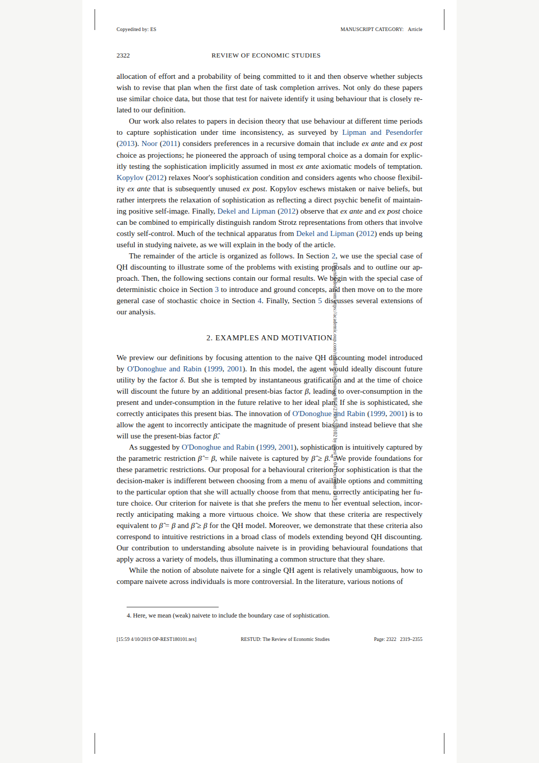Downloaded from https://academic.oup.com/restud/article-abstract/86/6/2319/5280102 by guest on 04 December 2019
Copyedited by: ES
MANUSCRIPT CATEGORY: Article
2322
REVIEW OF ECONOMIC STUDIES
allocation of effort and a probability of being committed to it and then observe whether subjects wish to revise that plan when the first date of task completion arrives. Not only do these papers use similar choice data, but those that test for naivete identify it using behaviour that is closely related to our definition.
Our work also relates to papers in decision theory that use behaviour at different time periods to capture sophistication under time inconsistency, as surveyed by Lipman and Pesendorfer (2013). Noor (2011) considers preferences in a recursive domain that include ex ante and ex post choice as projections; he pioneered the approach of using temporal choice as a domain for explicitly testing the sophistication implicitly assumed in most ex ante axiomatic models of temptation. Kopylov (2012) relaxes Noor's sophistication condition and considers agents who choose flexibility ex ante that is subsequently unused ex post. Kopylov eschews mistaken or naive beliefs, but rather interprets the relaxation of sophistication as reflecting a direct psychic benefit of maintaining positive self-image. Finally, Dekel and Lipman (2012) observe that ex ante and ex post choice can be combined to empirically distinguish random Strotz representations from others that involve costly self-control. Much of the technical apparatus from Dekel and Lipman (2012) ends up being useful in studying naivete, as we will explain in the body of the article.
The remainder of the article is organized as follows. In Section 2, we use the special case of QH discounting to illustrate some of the problems with existing proposals and to outline our approach. Then, the following sections contain our formal results. We begin with the special case of deterministic choice in Section 3 to introduce and ground concepts, and then move on to the more general case of stochastic choice in Section 4. Finally, Section 5 discusses several extensions of our analysis.
2. EXAMPLES AND MOTIVATION
We preview our definitions by focusing attention to the naive QH discounting model introduced by O'Donoghue and Rabin (1999, 2001). In this model, the agent would ideally discount future utility by the factor δ. But she is tempted by instantaneous gratification and at the time of choice will discount the future by an additional present-bias factor β, leading to over-consumption in the present and under-consumption in the future relative to her ideal plan. If she is sophisticated, she correctly anticipates this present bias. The innovation of O'Donoghue and Rabin (1999, 2001) is to allow the agent to incorrectly anticipate the magnitude of present bias and instead believe that she will use the present-bias factor β̂.
As suggested by O'Donoghue and Rabin (1999, 2001), sophistication is intuitively captured by the parametric restriction β̂ = β, while naivete is captured by β̂ ≥ β.4 We provide foundations for these parametric restrictions. Our proposal for a behavioural criterion for sophistication is that the decision-maker is indifferent between choosing from a menu of available options and committing to the particular option that she will actually choose from that menu, correctly anticipating her future choice. Our criterion for naivete is that she prefers the menu to her eventual selection, incorrectly anticipating making a more virtuous choice. We show that these criteria are respectively equivalent to β̂ = β and β̂ ≥ β for the QH model. Moreover, we demonstrate that these criteria also correspond to intuitive restrictions in a broad class of models extending beyond QH discounting. Our contribution to understanding absolute naivete is in providing behavioural foundations that apply across a variety of models, thus illuminating a common structure that they share.
While the notion of absolute naivete for a single QH agent is relatively unambiguous, how to compare naivete across individuals is more controversial. In the literature, various notions of
4. Here, we mean (weak) naivete to include the boundary case of sophistication.
[15:59 4/10/2019 OP-REST180101.tex]
RESTUD: The Review of Economic Studies
Page: 2322 2319–2355